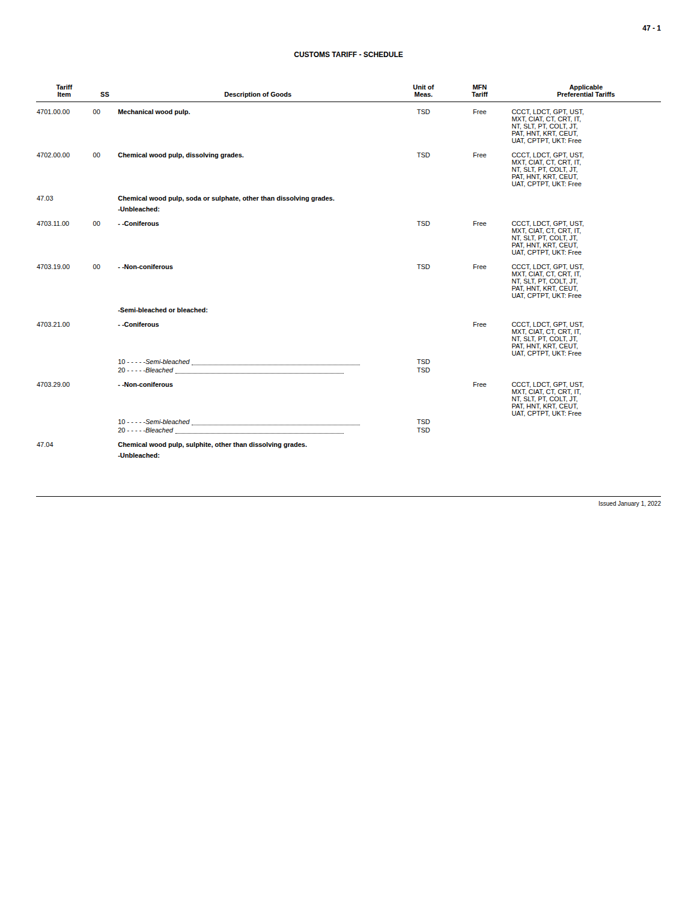47 - 1
CUSTOMS TARIFF - SCHEDULE
| Tariff Item | SS | Description of Goods | Unit of Meas. | MFN Tariff | Applicable Preferential Tariffs |
| --- | --- | --- | --- | --- | --- |
| 4701.00.00 | 00 | Mechanical wood pulp. | TSD | Free | CCCT, LDCT, GPT, UST, MXT, CIAT, CT, CRT, IT, NT, SLT, PT, COLT, JT, PAT, HNT, KRT, CEUT, UAT, CPTPT, UKT: Free |
| 4702.00.00 | 00 | Chemical wood pulp, dissolving grades. | TSD | Free | CCCT, LDCT, GPT, UST, MXT, CIAT, CT, CRT, IT, NT, SLT, PT, COLT, JT, PAT, HNT, KRT, CEUT, UAT, CPTPT, UKT: Free |
| 47.03 | | Chemical wood pulp, soda or sulphate, other than dissolving grades. | | | |
| | | -Unbleached: | | | |
| 4703.11.00 | 00 | - -Coniferous | TSD | Free | CCCT, LDCT, GPT, UST, MXT, CIAT, CT, CRT, IT, NT, SLT, PT, COLT, JT, PAT, HNT, KRT, CEUT, UAT, CPTPT, UKT: Free |
| 4703.19.00 | 00 | - -Non-coniferous | TSD | Free | CCCT, LDCT, GPT, UST, MXT, CIAT, CT, CRT, IT, NT, SLT, PT, COLT, JT, PAT, HNT, KRT, CEUT, UAT, CPTPT, UKT: Free |
| | | -Semi-bleached or bleached: | | | |
| 4703.21.00 | | - -Coniferous | | Free | CCCT, LDCT, GPT, UST, MXT, CIAT, CT, CRT, IT, NT, SLT, PT, COLT, JT, PAT, HNT, KRT, CEUT, UAT, CPTPT, UKT: Free |
| | | 10 - - - - - Semi-bleached | TSD | | |
| | | 20 - - - - - Bleached | TSD | | |
| 4703.29.00 | | - -Non-coniferous | | Free | CCCT, LDCT, GPT, UST, MXT, CIAT, CT, CRT, IT, NT, SLT, PT, COLT, JT, PAT, HNT, KRT, CEUT, UAT, CPTPT, UKT: Free |
| | | 10 - - - - - Semi-bleached | TSD | | |
| | | 20 - - - - - Bleached | TSD | | |
| 47.04 | | Chemical wood pulp, sulphite, other than dissolving grades. | | | |
| | | -Unbleached: | | | |
Issued January 1, 2022